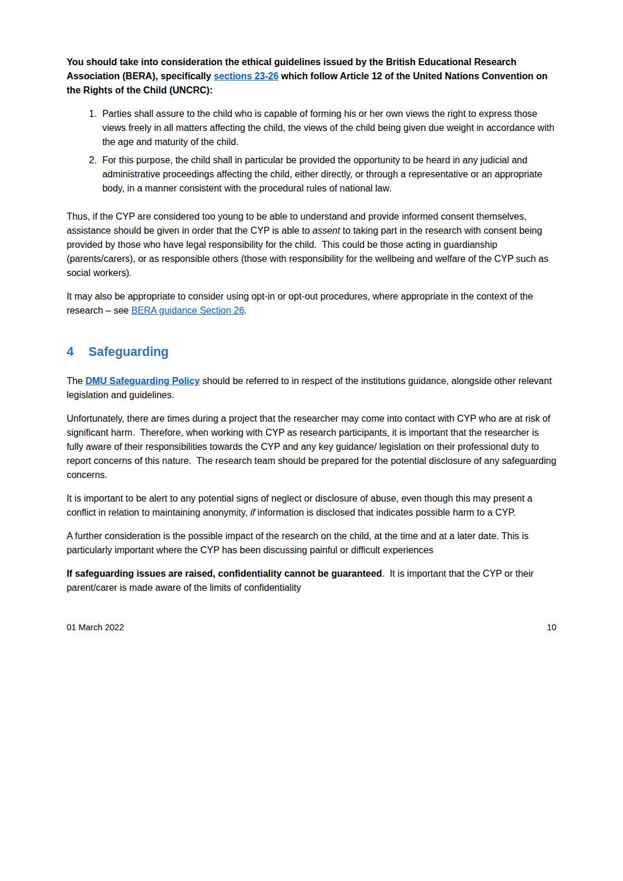You should take into consideration the ethical guidelines issued by the British Educational Research Association (BERA), specifically sections 23-26 which follow Article 12 of the United Nations Convention on the Rights of the Child (UNCRC):
Parties shall assure to the child who is capable of forming his or her own views the right to express those views freely in all matters affecting the child, the views of the child being given due weight in accordance with the age and maturity of the child.
For this purpose, the child shall in particular be provided the opportunity to be heard in any judicial and administrative proceedings affecting the child, either directly, or through a representative or an appropriate body, in a manner consistent with the procedural rules of national law.
Thus, if the CYP are considered too young to be able to understand and provide informed consent themselves, assistance should be given in order that the CYP is able to assent to taking part in the research with consent being provided by those who have legal responsibility for the child. This could be those acting in guardianship (parents/carers), or as responsible others (those with responsibility for the wellbeing and welfare of the CYP such as social workers).
It may also be appropriate to consider using opt-in or opt-out procedures, where appropriate in the context of the research – see BERA guidance Section 26.
4 Safeguarding
The DMU Safeguarding Policy should be referred to in respect of the institutions guidance, alongside other relevant legislation and guidelines.
Unfortunately, there are times during a project that the researcher may come into contact with CYP who are at risk of significant harm. Therefore, when working with CYP as research participants, it is important that the researcher is fully aware of their responsibilities towards the CYP and any key guidance/ legislation on their professional duty to report concerns of this nature. The research team should be prepared for the potential disclosure of any safeguarding concerns.
It is important to be alert to any potential signs of neglect or disclosure of abuse, even though this may present a conflict in relation to maintaining anonymity, if information is disclosed that indicates possible harm to a CYP.
A further consideration is the possible impact of the research on the child, at the time and at a later date. This is particularly important where the CYP has been discussing painful or difficult experiences
If safeguarding issues are raised, confidentiality cannot be guaranteed. It is important that the CYP or their parent/carer is made aware of the limits of confidentiality
01 March 2022 10